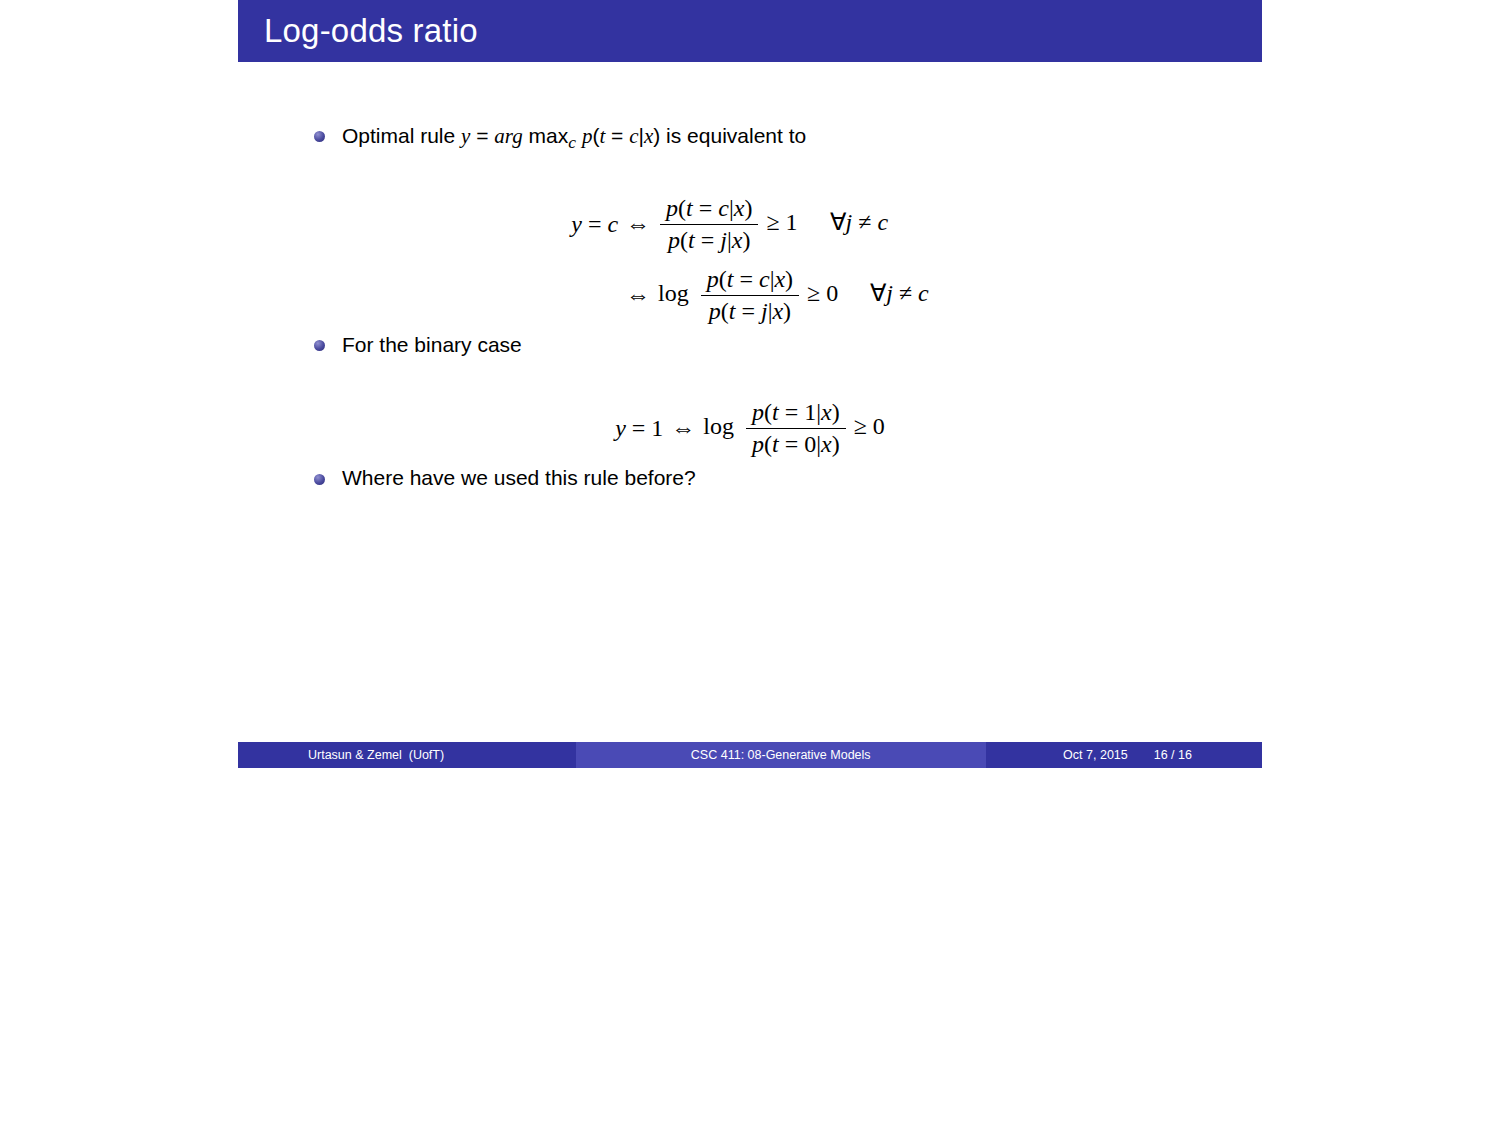Log-odds ratio
Optimal rule y = arg maxc p(t = c|x) is equivalent to
| y = c | ⇔ | p ( t = c / x ) p ( t = j / x ) ≥ 1 ∀ j ≠ c |
| | ⇔ | log p ( t = c / x ) p ( t = j / x ) ≥ 0 ∀ j ≠ c |
For the binary case
| y = 1 | ⇔ | log p ( t = 1/ x ) p ( t = 0/ x ) ≥ 0 |
Where have we used this rule before?
Urtasun & Zemel (UofT)
CSC 411: 08-Generative Models
Oct 7, 201516 / 16